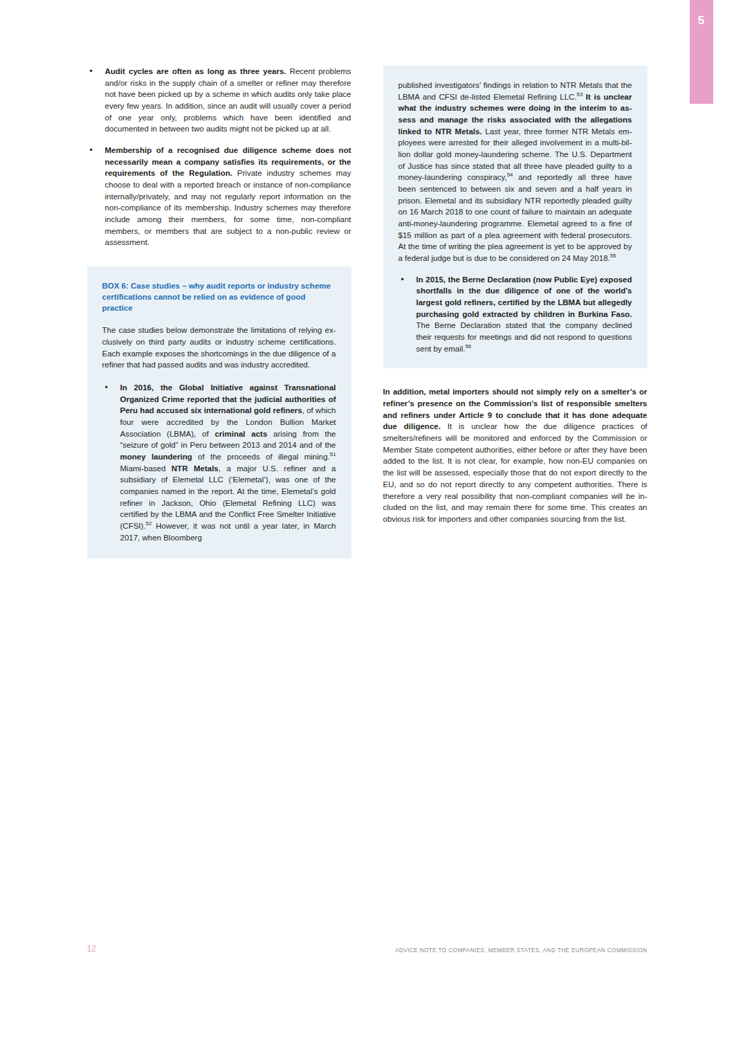5
Audit cycles are often as long as three years. Recent problems and/or risks in the supply chain of a smelter or refiner may therefore not have been picked up by a scheme in which audits only take place every few years. In addition, since an audit will usually cover a period of one year only, problems which have been identified and documented in between two audits might not be picked up at all.
Membership of a recognised due diligence scheme does not necessarily mean a company satisfies its requirements, or the requirements of the Regulation. Private industry schemes may choose to deal with a reported breach or instance of non-compliance internally/privately, and may not regularly report information on the non-compliance of its membership. Industry schemes may therefore include among their members, for some time, non-compliant members, or members that are subject to a non-public review or assessment.
BOX 6: Case studies – why audit reports or industry scheme certifications cannot be relied on as evidence of good practice
The case studies below demonstrate the limitations of relying exclusively on third party audits or industry scheme certifications. Each example exposes the shortcomings in the due diligence of a refiner that had passed audits and was industry accredited.
In 2016, the Global Initiative against Transnational Organized Crime reported that the judicial authorities of Peru had accused six international gold refiners, of which four were accredited by the London Bullion Market Association (LBMA), of criminal acts arising from the “seizure of gold” in Peru between 2013 and 2014 and of the money laundering of the proceeds of illegal mining.51 Miami-based NTR Metals, a major U.S. refiner and a subsidiary of Elemetal LLC (‘Elemetal’), was one of the companies named in the report. At the time, Elemetal’s gold refiner in Jackson, Ohio (Elemetal Refining LLC) was certified by the LBMA and the Conflict Free Smelter Initiative (CFSI).52 However, it was not until a year later, in March 2017, when Bloomberg
published investigators’ findings in relation to NTR Metals that the LBMA and CFSI de-listed Elemetal Refining LLC.53 It is unclear what the industry schemes were doing in the interim to assess and manage the risks associated with the allegations linked to NTR Metals. Last year, three former NTR Metals employees were arrested for their alleged involvement in a multi-billion dollar gold money-laundering scheme. The U.S. Department of Justice has since stated that all three have pleaded guilty to a money-laundering conspiracy,54 and reportedly all three have been sentenced to between six and seven and a half years in prison. Elemetal and its subsidiary NTR reportedly pleaded guilty on 16 March 2018 to one count of failure to maintain an adequate anti-money-laundering programme. Elemetal agreed to a fine of $15 million as part of a plea agreement with federal prosecutors. At the time of writing the plea agreement is yet to be approved by a federal judge but is due to be considered on 24 May 2018.55
In 2015, the Berne Declaration (now Public Eye) exposed shortfalls in the due diligence of one of the world’s largest gold refiners, certified by the LBMA but allegedly purchasing gold extracted by children in Burkina Faso. The Berne Declaration stated that the company declined their requests for meetings and did not respond to questions sent by email.56
In addition, metal importers should not simply rely on a smelter’s or refiner’s presence on the Commission’s list of responsible smelters and refiners under Article 9 to conclude that it has done adequate due diligence. It is unclear how the due diligence practices of smelters/refiners will be monitored and enforced by the Commission or Member State competent authorities, either before or after they have been added to the list. It is not clear, for example, how non-EU companies on the list will be assessed, especially those that do not export directly to the EU, and so do not report directly to any competent authorities. There is therefore a very real possibility that non-compliant companies will be included on the list, and may remain there for some time. This creates an obvious risk for importers and other companies sourcing from the list.
12
Advice note to companies, Member States, and the European Commission